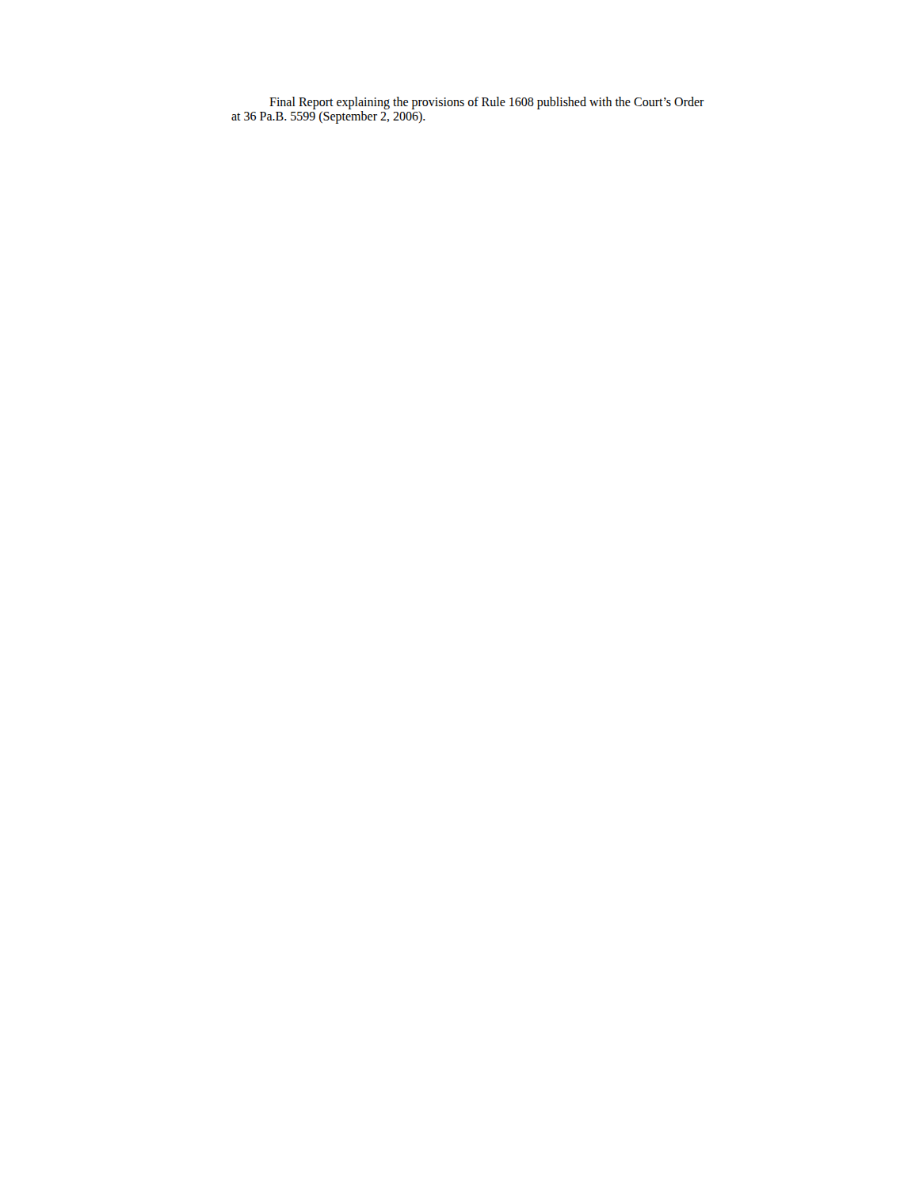Final Report explaining the provisions of Rule 1608 published with the Court’s Order at 36 Pa.B. 5599 (September 2, 2006).